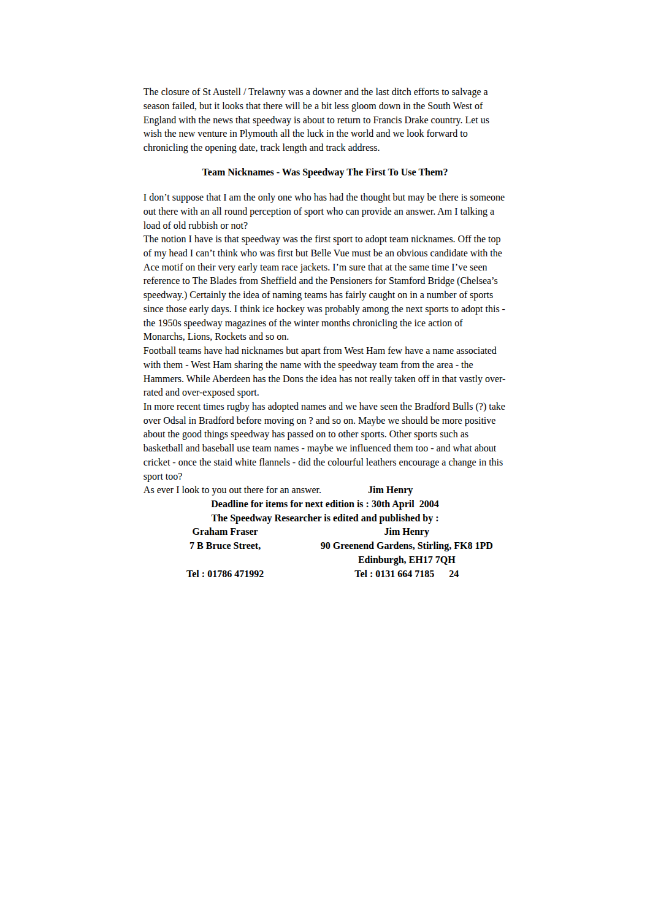The closure of St Austell / Trelawny was a downer and the last ditch efforts to salvage a season failed, but it looks that there will be a bit less gloom down in the South West of England with the news that speedway is about to return to Francis Drake country. Let us wish the new venture in Plymouth all the luck in the world and we look forward to chronicling the opening date, track length and track address.
Team Nicknames - Was Speedway The First To Use Them?
I don’t suppose that I am the only one who has had the thought but may be there is someone out there with an all round perception of sport who can provide an answer. Am I talking a load of old rubbish or not?
The notion I have is that speedway was the first sport to adopt team nicknames. Off the top of my head I can’t think who was first but Belle Vue must be an obvious candidate with the Ace motif on their very early team race jackets. I’m sure that at the same time I’ve seen reference to The Blades from Sheffield and the Pensioners for Stamford Bridge (Chelsea’s speedway.) Certainly the idea of naming teams has fairly caught on in a number of sports since those early days. I think ice hockey was probably among the next sports to adopt this - the 1950s speedway magazines of the winter months chronicling the ice action of Monarchs, Lions, Rockets and so on.
Football teams have had nicknames but apart from West Ham few have a name associated with them - West Ham sharing the name with the speedway team from the area - the Hammers. While Aberdeen has the Dons the idea has not really taken off in that vastly over-rated and over-exposed sport.
In more recent times rugby has adopted names and we have seen the Bradford Bulls (?) take over Odsal in Bradford before moving on ? and so on. Maybe we should be more positive about the good things speedway has passed on to other sports. Other sports such as basketball and baseball use team names - maybe we influenced them too - and what about cricket - once the staid white flannels - did the colourful leathers encourage a change in this sport too?
As ever I look to you out there for an answer. Jim Henry
Deadline for items for next edition is : 30th April 2004
The Speedway Researcher is edited and published by :
| Graham Fraser | Jim Henry |
| 7 B Bruce Street, | 90 Greenend Gardens, Stirling, FK8 1PD |
| | Edinburgh, EH17 7QH |
| Tel : 01786 471992 | Tel : 0131 664 7185 24 |